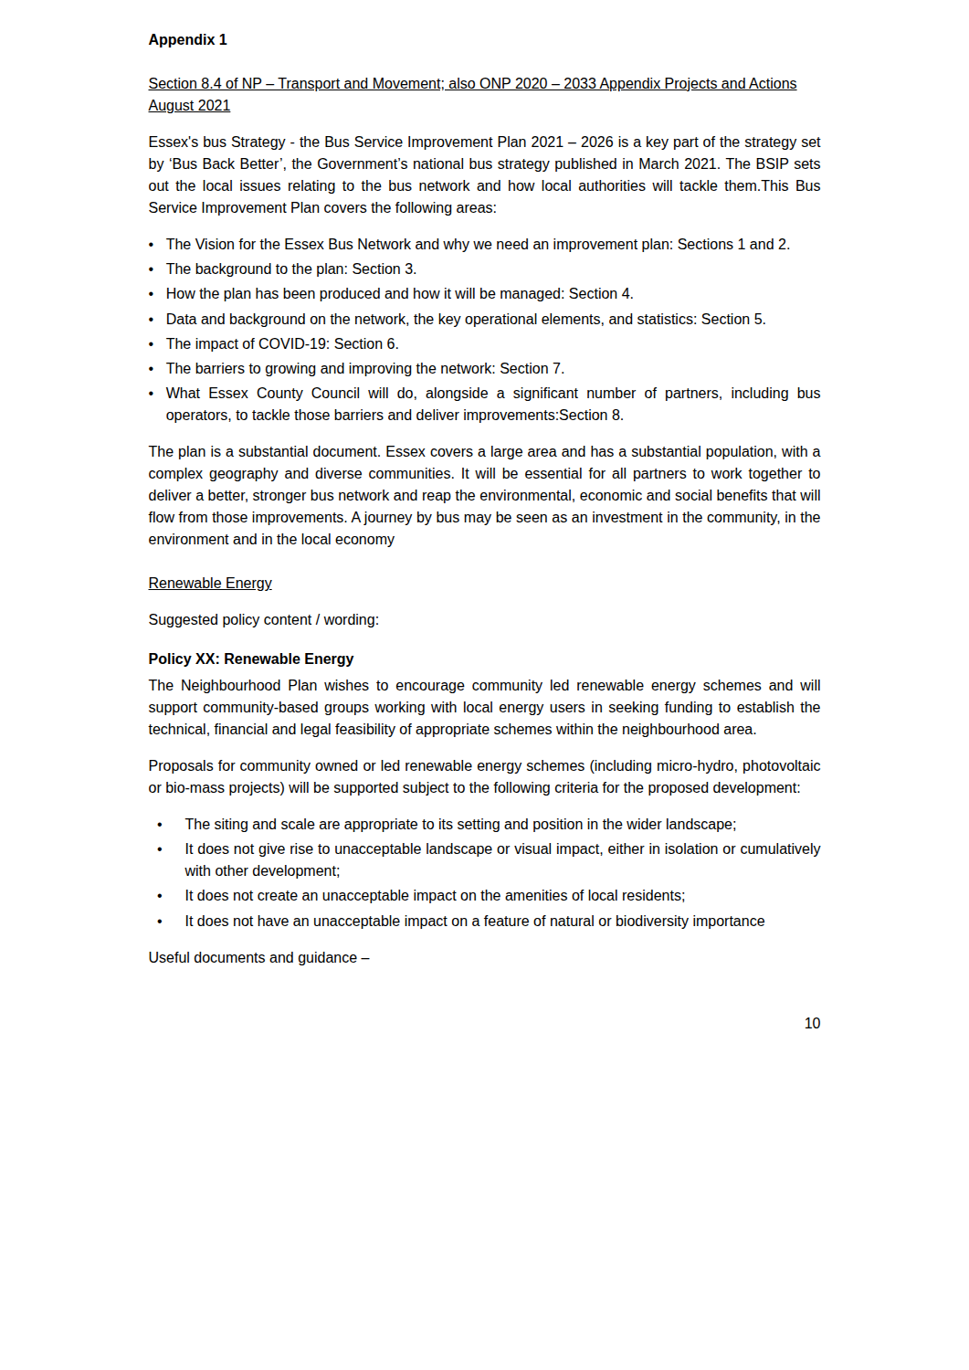Appendix 1
Section 8.4 of NP – Transport and Movement; also ONP 2020 – 2033 Appendix Projects and Actions August 2021
Essex's bus Strategy - the Bus Service Improvement Plan 2021 – 2026 is a key part of the strategy set by ‘Bus Back Better’, the Government’s national bus strategy published in March 2021. The BSIP sets out the local issues relating to the bus network and how local authorities will tackle them.This Bus Service Improvement Plan covers the following areas:
The Vision for the Essex Bus Network and why we need an improvement plan: Sections 1 and 2.
The background to the plan: Section 3.
How the plan has been produced and how it will be managed: Section 4.
Data and background on the network, the key operational elements, and statistics: Section 5.
The impact of COVID-19: Section 6.
The barriers to growing and improving the network: Section 7.
What Essex County Council will do, alongside a significant number of partners, including bus operators, to tackle those barriers and deliver improvements:Section 8.
The plan is a substantial document. Essex covers a large area and has a substantial population, with a complex geography and diverse communities. It will be essential for all partners to work together to deliver a better, stronger bus network and reap the environmental, economic and social benefits that will flow from those improvements. A journey by bus may be seen as an investment in the community, in the environment and in the local economy
Renewable Energy
Suggested policy content / wording:
Policy XX: Renewable Energy
The Neighbourhood Plan wishes to encourage community led renewable energy schemes and will support community-based groups working with local energy users in seeking funding to establish the technical, financial and legal feasibility of appropriate schemes within the neighbourhood area.
Proposals for community owned or led renewable energy schemes (including micro-hydro, photovoltaic or bio-mass projects) will be supported subject to the following criteria for the proposed development:
The siting and scale are appropriate to its setting and position in the wider landscape;
It does not give rise to unacceptable landscape or visual impact, either in isolation or cumulatively with other development;
It does not create an unacceptable impact on the amenities of local residents;
It does not have an unacceptable impact on a feature of natural or biodiversity importance
Useful documents and guidance –
10